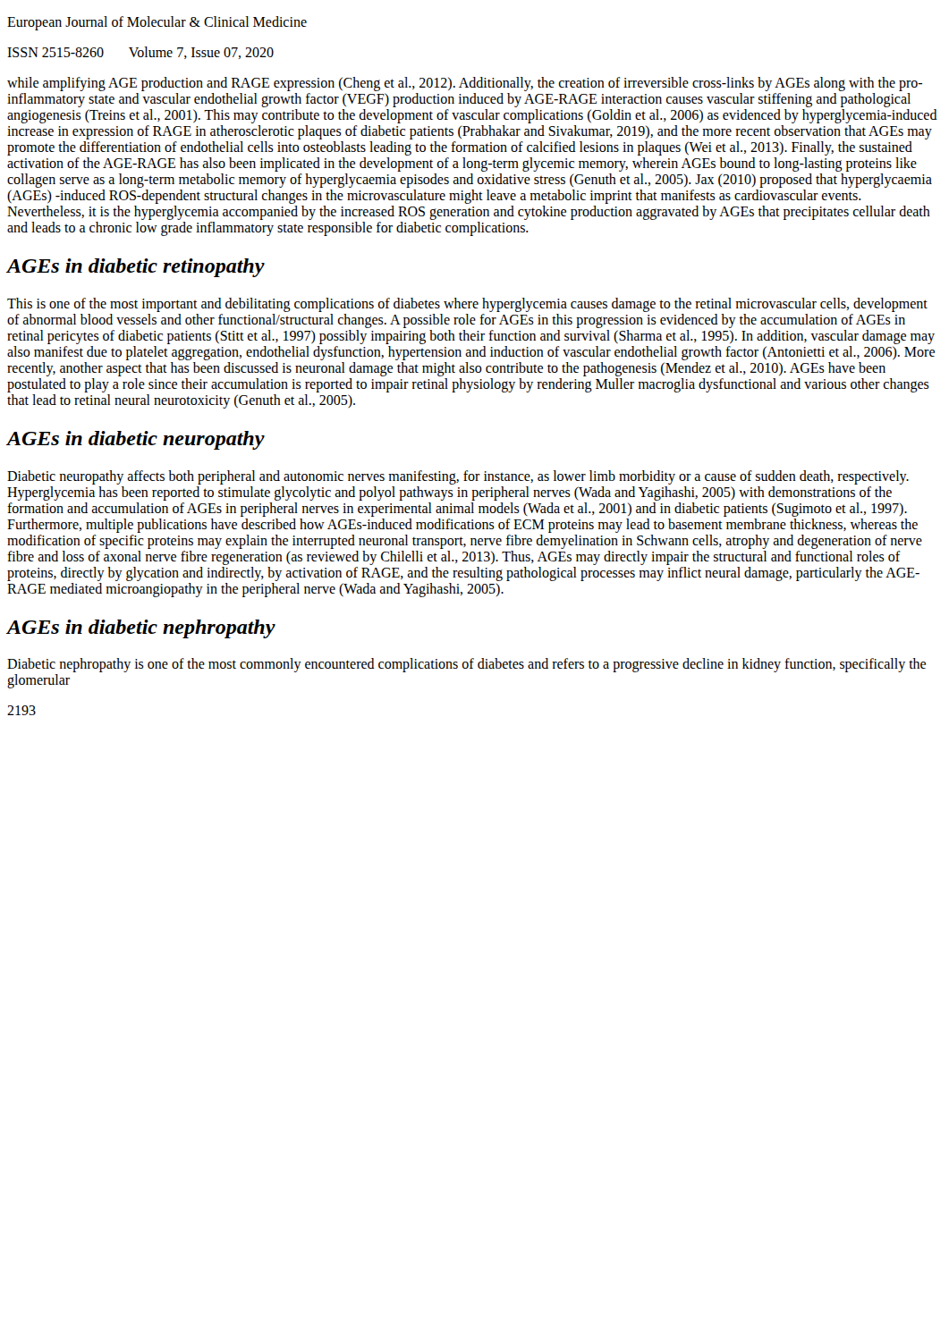European Journal of Molecular & Clinical Medicine
ISSN 2515-8260 Volume 7, Issue 07, 2020
while amplifying AGE production and RAGE expression (Cheng et al., 2012). Additionally, the creation of irreversible cross-links by AGEs along with the pro-inflammatory state and vascular endothelial growth factor (VEGF) production induced by AGE-RAGE interaction causes vascular stiffening and pathological angiogenesis (Treins et al., 2001). This may contribute to the development of vascular complications (Goldin et al., 2006) as evidenced by hyperglycemia-induced increase in expression of RAGE in atherosclerotic plaques of diabetic patients (Prabhakar and Sivakumar, 2019), and the more recent observation that AGEs may promote the differentiation of endothelial cells into osteoblasts leading to the formation of calcified lesions in plaques (Wei et al., 2013). Finally, the sustained activation of the AGE-RAGE has also been implicated in the development of a long-term glycemic memory, wherein AGEs bound to long-lasting proteins like collagen serve as a long-term metabolic memory of hyperglycaemia episodes and oxidative stress (Genuth et al., 2005). Jax (2010) proposed that hyperglycaemia (AGEs) -induced ROS-dependent structural changes in the microvasculature might leave a metabolic imprint that manifests as cardiovascular events. Nevertheless, it is the hyperglycemia accompanied by the increased ROS generation and cytokine production aggravated by AGEs that precipitates cellular death and leads to a chronic low grade inflammatory state responsible for diabetic complications.
AGEs in diabetic retinopathy
This is one of the most important and debilitating complications of diabetes where hyperglycemia causes damage to the retinal microvascular cells, development of abnormal blood vessels and other functional/structural changes. A possible role for AGEs in this progression is evidenced by the accumulation of AGEs in retinal pericytes of diabetic patients (Stitt et al., 1997) possibly impairing both their function and survival (Sharma et al., 1995). In addition, vascular damage may also manifest due to platelet aggregation, endothelial dysfunction, hypertension and induction of vascular endothelial growth factor (Antonietti et al., 2006). More recently, another aspect that has been discussed is neuronal damage that might also contribute to the pathogenesis (Mendez et al., 2010). AGEs have been postulated to play a role since their accumulation is reported to impair retinal physiology by rendering Muller macroglia dysfunctional and various other changes that lead to retinal neural neurotoxicity (Genuth et al., 2005).
AGEs in diabetic neuropathy
Diabetic neuropathy affects both peripheral and autonomic nerves manifesting, for instance, as lower limb morbidity or a cause of sudden death, respectively. Hyperglycemia has been reported to stimulate glycolytic and polyol pathways in peripheral nerves (Wada and Yagihashi, 2005) with demonstrations of the formation and accumulation of AGEs in peripheral nerves in experimental animal models (Wada et al., 2001) and in diabetic patients (Sugimoto et al., 1997). Furthermore, multiple publications have described how AGEs-induced modifications of ECM proteins may lead to basement membrane thickness, whereas the modification of specific proteins may explain the interrupted neuronal transport, nerve fibre demyelination in Schwann cells, atrophy and degeneration of nerve fibre and loss of axonal nerve fibre regeneration (as reviewed by Chilelli et al., 2013). Thus, AGEs may directly impair the structural and functional roles of proteins, directly by glycation and indirectly, by activation of RAGE, and the resulting pathological processes may inflict neural damage, particularly the AGE-RAGE mediated microangiopathy in the peripheral nerve (Wada and Yagihashi, 2005).
AGEs in diabetic nephropathy
Diabetic nephropathy is one of the most commonly encountered complications of diabetes and refers to a progressive decline in kidney function, specifically the glomerular
2193